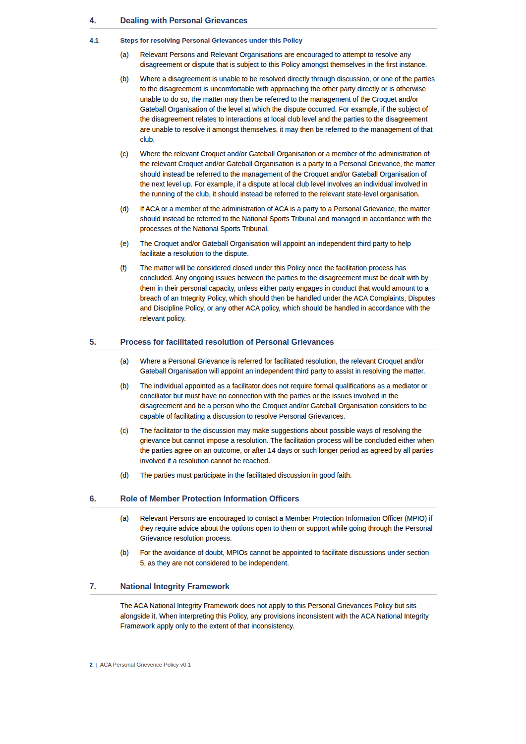4. Dealing with Personal Grievances
4.1 Steps for resolving Personal Grievances under this Policy
(a) Relevant Persons and Relevant Organisations are encouraged to attempt to resolve any disagreement or dispute that is subject to this Policy amongst themselves in the first instance.
(b) Where a disagreement is unable to be resolved directly through discussion, or one of the parties to the disagreement is uncomfortable with approaching the other party directly or is otherwise unable to do so, the matter may then be referred to the management of the Croquet and/or Gateball Organisation of the level at which the dispute occurred. For example, if the subject of the disagreement relates to interactions at local club level and the parties to the disagreement are unable to resolve it amongst themselves, it may then be referred to the management of that club.
(c) Where the relevant Croquet and/or Gateball Organisation or a member of the administration of the relevant Croquet and/or Gateball Organisation is a party to a Personal Grievance, the matter should instead be referred to the management of the Croquet and/or Gateball Organisation of the next level up. For example, if a dispute at local club level involves an individual involved in the running of the club, it should instead be referred to the relevant state-level organisation.
(d) If ACA or a member of the administration of ACA is a party to a Personal Grievance, the matter should instead be referred to the National Sports Tribunal and managed in accordance with the processes of the National Sports Tribunal.
(e) The Croquet and/or Gateball Organisation will appoint an independent third party to help facilitate a resolution to the dispute.
(f) The matter will be considered closed under this Policy once the facilitation process has concluded. Any ongoing issues between the parties to the disagreement must be dealt with by them in their personal capacity, unless either party engages in conduct that would amount to a breach of an Integrity Policy, which should then be handled under the ACA Complaints, Disputes and Discipline Policy, or any other ACA policy, which should be handled in accordance with the relevant policy.
5. Process for facilitated resolution of Personal Grievances
(a) Where a Personal Grievance is referred for facilitated resolution, the relevant Croquet and/or Gateball Organisation will appoint an independent third party to assist in resolving the matter.
(b) The individual appointed as a facilitator does not require formal qualifications as a mediator or conciliator but must have no connection with the parties or the issues involved in the disagreement and be a person who the Croquet and/or Gateball Organisation considers to be capable of facilitating a discussion to resolve Personal Grievances.
(c) The facilitator to the discussion may make suggestions about possible ways of resolving the grievance but cannot impose a resolution. The facilitation process will be concluded either when the parties agree on an outcome, or after 14 days or such longer period as agreed by all parties involved if a resolution cannot be reached.
(d) The parties must participate in the facilitated discussion in good faith.
6. Role of Member Protection Information Officers
(a) Relevant Persons are encouraged to contact a Member Protection Information Officer (MPIO) if they require advice about the options open to them or support while going through the Personal Grievance resolution process.
(b) For the avoidance of doubt, MPIOs cannot be appointed to facilitate discussions under section 5, as they are not considered to be independent.
7. National Integrity Framework
The ACA National Integrity Framework does not apply to this Personal Grievances Policy but sits alongside it. When interpreting this Policy, any provisions inconsistent with the ACA National Integrity Framework apply only to the extent of that inconsistency.
2|ACA Personal Grievence Policy v0.1